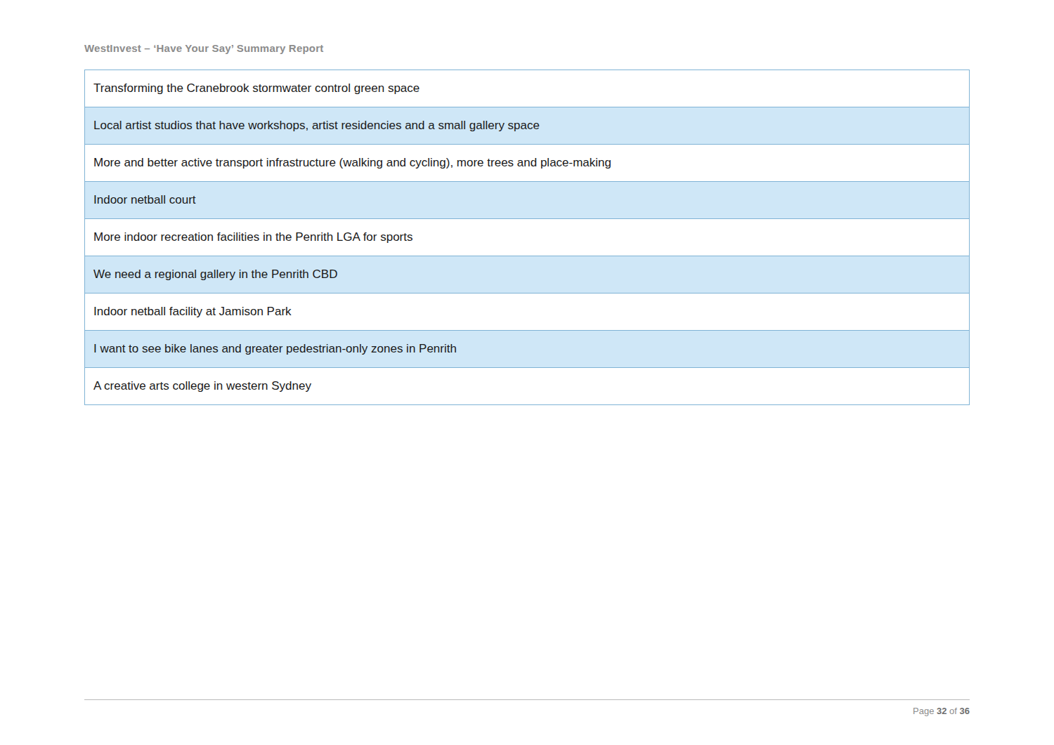WestInvest – ‘Have Your Say’ Summary Report
| Transforming the Cranebrook stormwater control green space |
| Local artist studios that have workshops, artist residencies and a small gallery space |
| More and better active transport infrastructure (walking and cycling), more trees and place-making |
| Indoor netball court |
| More indoor recreation facilities in the Penrith LGA for sports |
| We need a regional gallery in the Penrith CBD |
| Indoor netball facility at Jamison Park |
| I want to see bike lanes and greater pedestrian-only zones in Penrith |
| A creative arts college in western Sydney |
Page 32 of 36